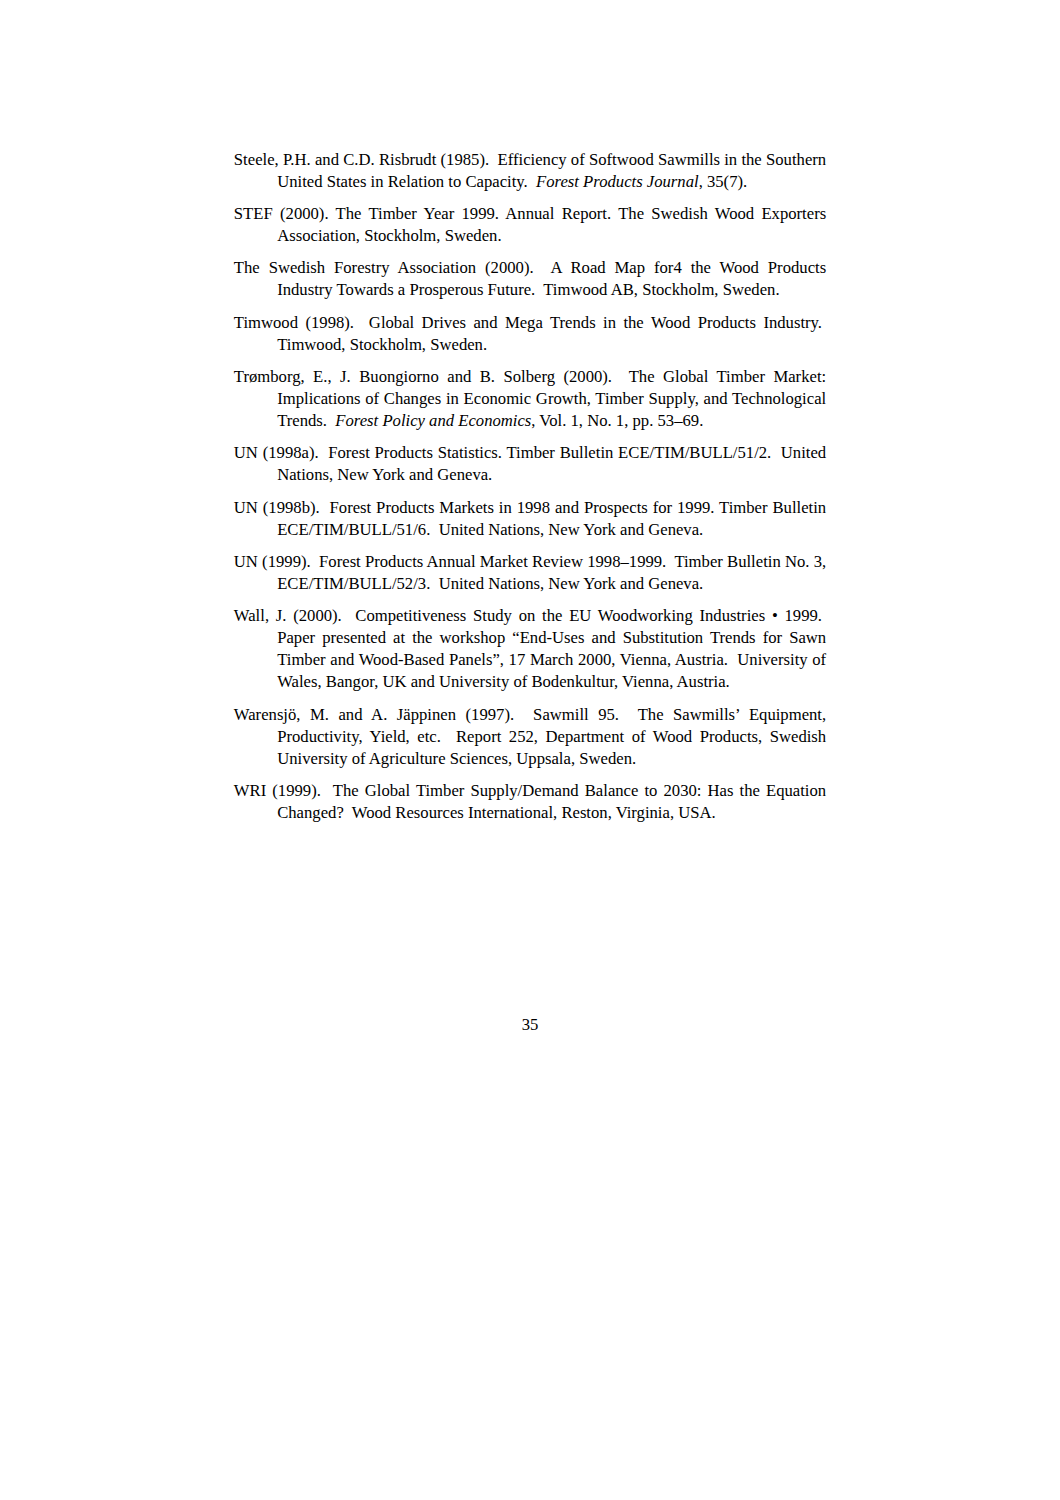Steele, P.H. and C.D. Risbrudt (1985). Efficiency of Softwood Sawmills in the Southern United States in Relation to Capacity. Forest Products Journal, 35(7).
STEF (2000). The Timber Year 1999. Annual Report. The Swedish Wood Exporters Association, Stockholm, Sweden.
The Swedish Forestry Association (2000). A Road Map for4 the Wood Products Industry Towards a Prosperous Future. Timwood AB, Stockholm, Sweden.
Timwood (1998). Global Drives and Mega Trends in the Wood Products Industry. Timwood, Stockholm, Sweden.
Trømborg, E., J. Buongiorno and B. Solberg (2000). The Global Timber Market: Implications of Changes in Economic Growth, Timber Supply, and Technological Trends. Forest Policy and Economics, Vol. 1, No. 1, pp. 53–69.
UN (1998a). Forest Products Statistics. Timber Bulletin ECE/TIM/BULL/51/2. United Nations, New York and Geneva.
UN (1998b). Forest Products Markets in 1998 and Prospects for 1999. Timber Bulletin ECE/TIM/BULL/51/6. United Nations, New York and Geneva.
UN (1999). Forest Products Annual Market Review 1998–1999. Timber Bulletin No. 3, ECE/TIM/BULL/52/3. United Nations, New York and Geneva.
Wall, J. (2000). Competitiveness Study on the EU Woodworking Industries • 1999. Paper presented at the workshop “End-Uses and Substitution Trends for Sawn Timber and Wood-Based Panels”, 17 March 2000, Vienna, Austria. University of Wales, Bangor, UK and University of Bodenkultur, Vienna, Austria.
Warensjö, M. and A. Jäppinen (1997). Sawmill 95. The Sawmills’ Equipment, Productivity, Yield, etc. Report 252, Department of Wood Products, Swedish University of Agriculture Sciences, Uppsala, Sweden.
WRI (1999). The Global Timber Supply/Demand Balance to 2030: Has the Equation Changed? Wood Resources International, Reston, Virginia, USA.
35